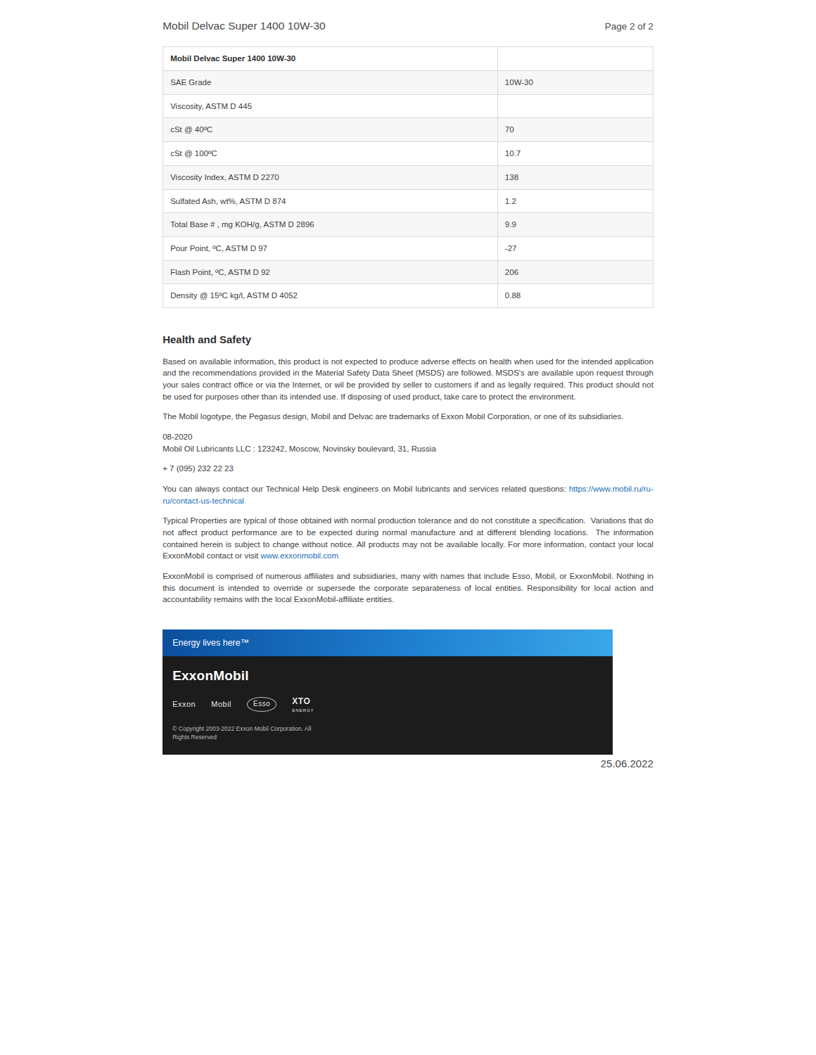Mobil Delvac Super 1400 10W-30
Page 2 of 2
| Mobil Delvac Super 1400 10W-30 | |
| --- | --- |
| SAE Grade | 10W-30 |
| Viscosity, ASTM D 445 | |
| cSt @ 40ºC | 70 |
| cSt @ 100ºC | 10.7 |
| Viscosity Index, ASTM D 2270 | 138 |
| Sulfated Ash, wt%, ASTM D 874 | 1.2 |
| Total Base # , mg KOH/g, ASTM D 2896 | 9.9 |
| Pour Point, ºC, ASTM D 97 | -27 |
| Flash Point, ºC, ASTM D 92 | 206 |
| Density @ 15ºC kg/l, ASTM D 4052 | 0.88 |
Health and Safety
Based on available information, this product is not expected to produce adverse effects on health when used for the intended application and the recommendations provided in the Material Safety Data Sheet (MSDS) are followed. MSDS's are available upon request through your sales contract office or via the Internet, or wil be provided by seller to customers if and as legally required. This product should not be used for purposes other than its intended use. If disposing of used product, take care to protect the environment.
The Mobil logotype, the Pegasus design, Mobil and Delvac are trademarks of Exxon Mobil Corporation, or one of its subsidiaries.
08-2020
Mobil Oil Lubricants LLC : 123242, Moscow, Novinsky boulevard, 31, Russia
+ 7 (095) 232 22 23
You can always contact our Technical Help Desk engineers on Mobil lubricants and services related questions: https://www.mobil.ru/ru-ru/contact-us-technical
Typical Properties are typical of those obtained with normal production tolerance and do not constitute a specification. Variations that do not affect product performance are to be expected during normal manufacture and at different blending locations. The information contained herein is subject to change without notice. All products may not be available locally. For more information, contact your local ExxonMobil contact or visit www.exxonmobil.com
ExxonMobil is comprised of numerous affiliates and subsidiaries, many with names that include Esso, Mobil, or ExxonMobil. Nothing in this document is intended to override or supersede the corporate separateness of local entities. Responsibility for local action and accountability remains with the local ExxonMobil-affiliate entities.
Energy lives here™
ExxonMobil
Exxon Mobil Esso XTOENERGY
© Copyright 2003-2022 Exxon Mobil Corporation. All
Rights Reserved
25.06.2022